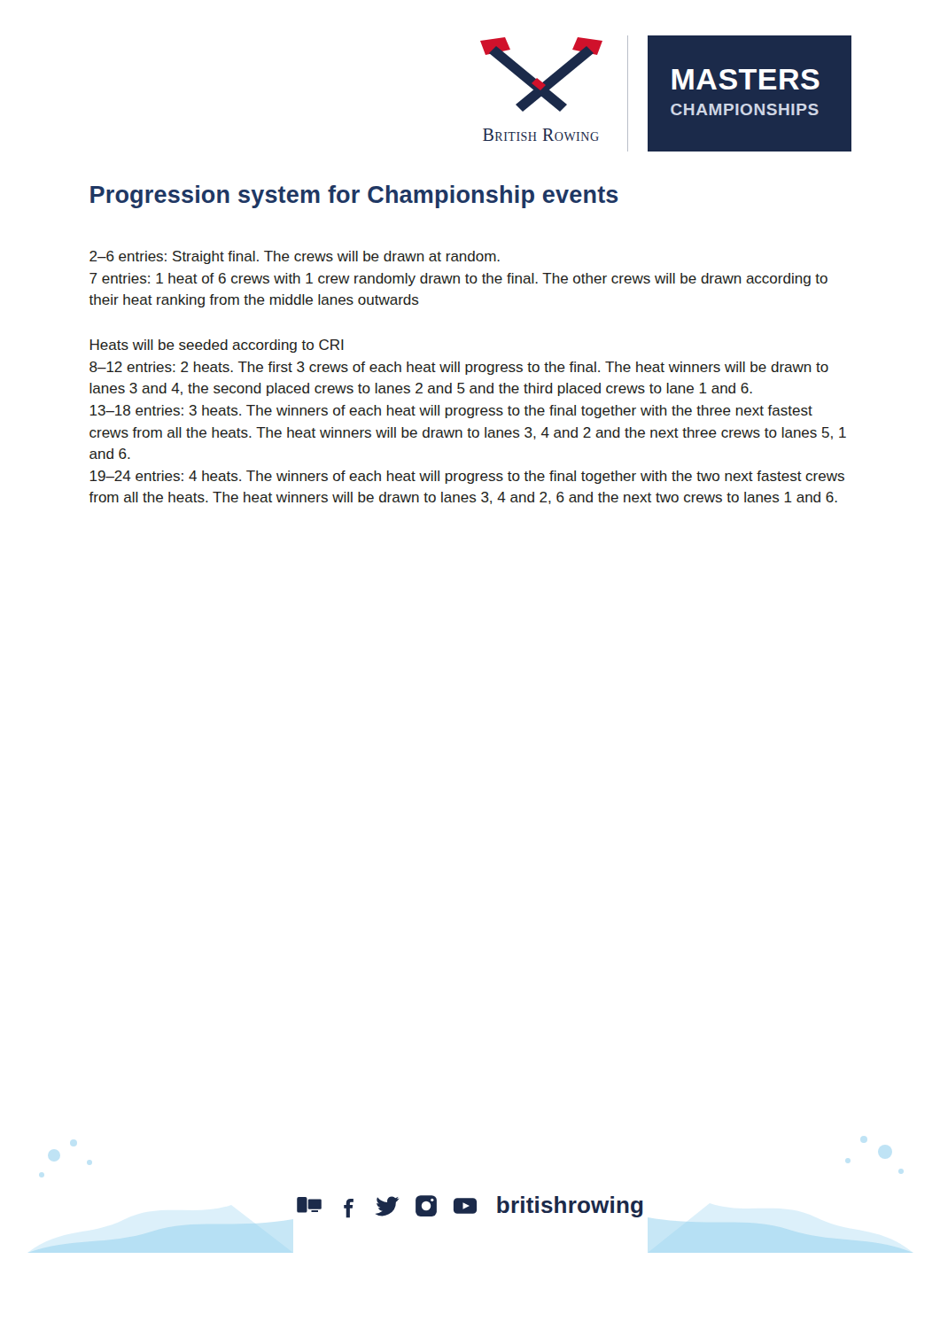British Rowing
MASTERS CHAMPIONSHIPS
Progression system for Championship events
2–6 entries: Straight final. The crews will be drawn at random.
7 entries: 1 heat of 6 crews with 1 crew randomly drawn to the final. The other crews will be drawn according to their heat ranking from the middle lanes outwards
Heats will be seeded according to CRI
8–12 entries: 2 heats. The first 3 crews of each heat will progress to the final. The heat winners will be drawn to lanes 3 and 4, the second placed crews to lanes 2 and 5 and the third placed crews to lane 1 and 6.
13–18 entries: 3 heats. The winners of each heat will progress to the final together with the three next fastest crews from all the heats. The heat winners will be drawn to lanes 3, 4 and 2 and the next three crews to lanes 5, 1 and 6.
19–24 entries: 4 heats. The winners of each heat will progress to the final together with the two next fastest crews from all the heats. The heat winners will be drawn to lanes 3, 4 and 2, 6 and the next two crews to lanes 1 and 6.
britishrowing